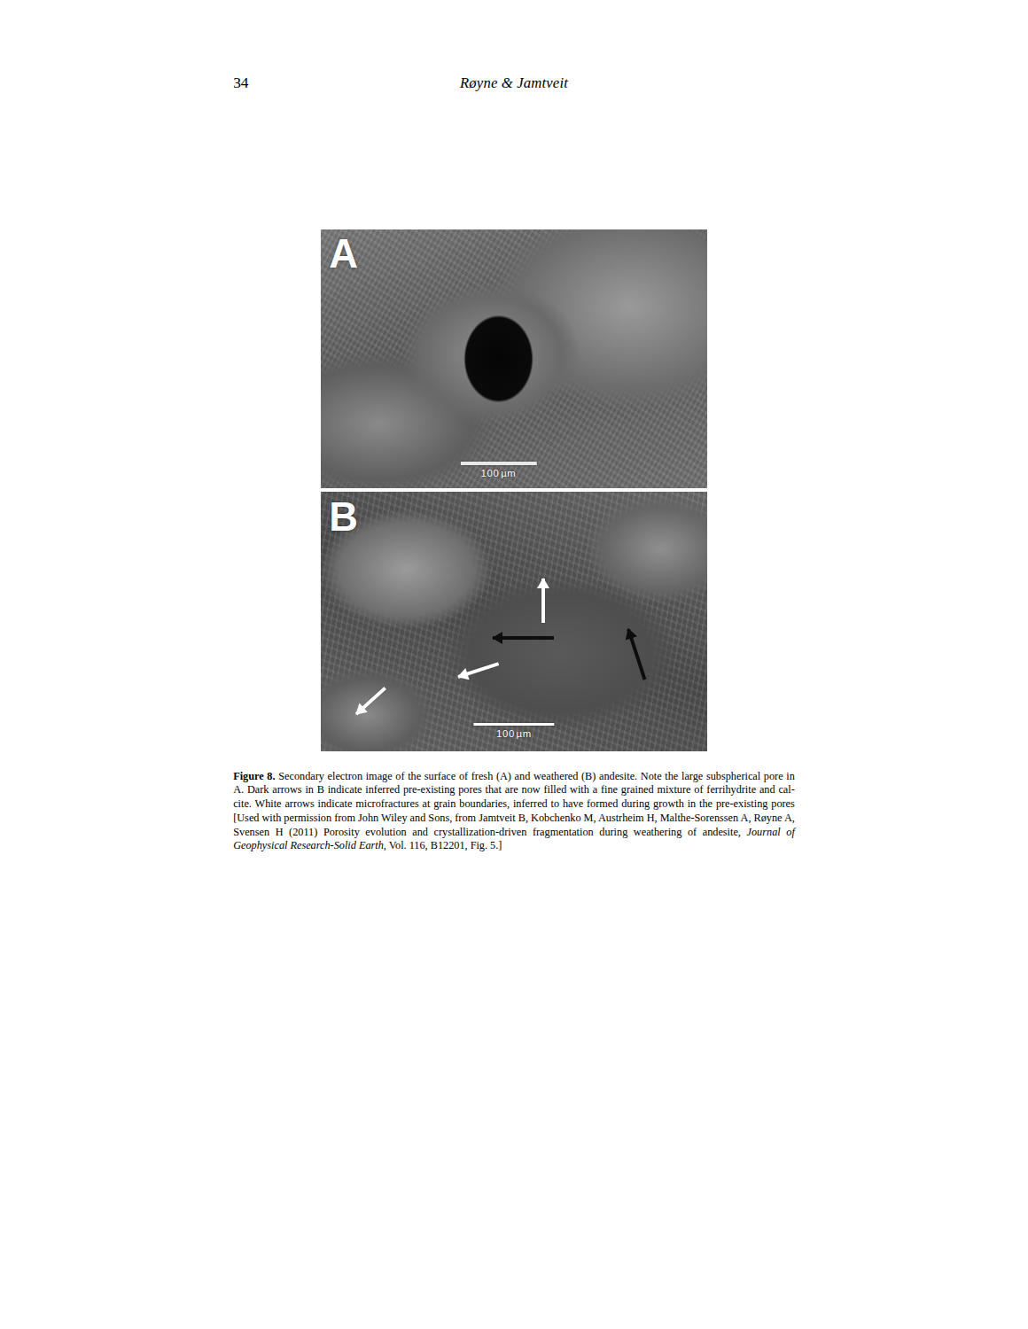34
Røyne & Jamtveit
A
100 µm
B
100 µm
Figure 8. Secondary electron image of the surface of fresh (A) and weathered (B) andesite. Note the large subspherical pore in A. Dark arrows in B indicate inferred pre-existing pores that are now filled with a fine grained mixture of ferrihydrite and calcite. White arrows indicate microfractures at grain boundaries, inferred to have formed during growth in the pre-existing pores [Used with permission from John Wiley and Sons, from Jamtveit B, Kobchenko M, Austrheim H, Malthe-Sorenssen A, Røyne A, Svensen H (2011) Porosity evolution and crystallization-driven fragmentation during weathering of andesite, Journal of Geophysical Research-Solid Earth, Vol. 116, B12201, Fig. 5.]